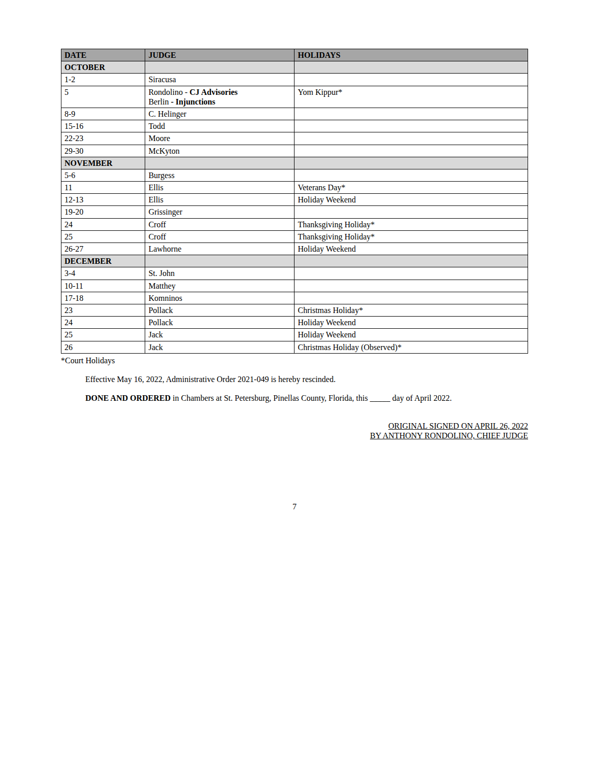| DATE | JUDGE | HOLIDAYS |
| --- | --- | --- |
| OCTOBER | | |
| 1-2 | Siracusa | |
| 5 | Rondolino - CJ Advisories Berlin - Injunctions | Yom Kippur* |
| 8-9 | C. Helinger | |
| 15-16 | Todd | |
| 22-23 | Moore | |
| 29-30 | McKyton | |
| NOVEMBER | | |
| 5-6 | Burgess | |
| 11 | Ellis | Veterans Day* |
| 12-13 | Ellis | Holiday Weekend |
| 19-20 | Grissinger | |
| 24 | Croff | Thanksgiving Holiday* |
| 25 | Croff | Thanksgiving Holiday* |
| 26-27 | Lawhorne | Holiday Weekend |
| DECEMBER | | |
| 3-4 | St. John | |
| 10-11 | Matthey | |
| 17-18 | Komninos | |
| 23 | Pollack | Christmas Holiday* |
| 24 | Pollack | Holiday Weekend |
| 25 | Jack | Holiday Weekend |
| 26 | Jack | Christmas Holiday (Observed)* |
*Court Holidays
Effective May 16, 2022, Administrative Order 2021-049 is hereby rescinded.
DONE AND ORDERED in Chambers at St. Petersburg, Pinellas County, Florida, this _____ day of April 2022.
ORIGINAL SIGNED ON APRIL 26, 2022
BY ANTHONY RONDOLINO, CHIEF JUDGE
7